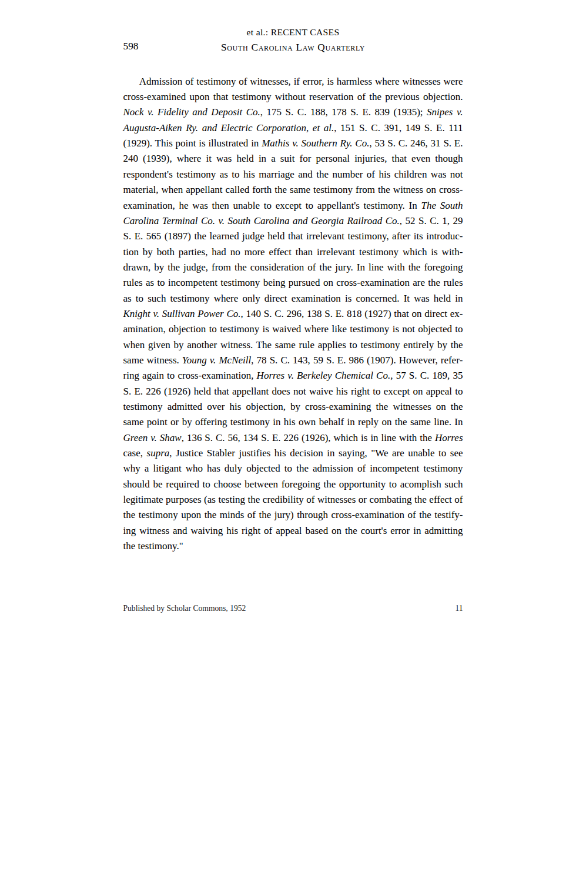598
et al.: RECENT CASES
South Carolina Law Quarterly
Admission of testimony of witnesses, if error, is harmless where witnesses were cross-examined upon that testimony without reservation of the previous objection. Nock v. Fidelity and Deposit Co., 175 S. C. 188, 178 S. E. 839 (1935); Snipes v. Augusta-Aiken Ry. and Electric Corporation, et al., 151 S. C. 391, 149 S. E. 111 (1929). This point is illustrated in Mathis v. Southern Ry. Co., 53 S. C. 246, 31 S. E. 240 (1939), where it was held in a suit for personal injuries, that even though respondent's testimony as to his marriage and the number of his children was not material, when appellant called forth the same testimony from the witness on cross-examination, he was then unable to except to appellant's testimony. In The South Carolina Terminal Co. v. South Carolina and Georgia Railroad Co., 52 S. C. 1, 29 S. E. 565 (1897) the learned judge held that irrelevant testimony, after its introduction by both parties, had no more effect than irrelevant testimony which is withdrawn, by the judge, from the consideration of the jury. In line with the foregoing rules as to incompetent testimony being pursued on cross-examination are the rules as to such testimony where only direct examination is concerned. It was held in Knight v. Sullivan Power Co., 140 S. C. 296, 138 S. E. 818 (1927) that on direct examination, objection to testimony is waived where like testimony is not objected to when given by another witness. The same rule applies to testimony entirely by the same witness. Young v. McNeill, 78 S. C. 143, 59 S. E. 986 (1907). However, referring again to cross-examination, Horres v. Berkeley Chemical Co., 57 S. C. 189, 35 S. E. 226 (1926) held that appellant does not waive his right to except on appeal to testimony admitted over his objection, by cross-examining the witnesses on the same point or by offering testimony in his own behalf in reply on the same line. In Green v. Shaw, 136 S. C. 56, 134 S. E. 226 (1926), which is in line with the Horres case, supra, Justice Stabler justifies his decision in saying, "We are unable to see why a litigant who has duly objected to the admission of incompetent testimony should be required to choose between foregoing the opportunity to acomplish such legitimate purposes (as testing the credibility of witnesses or combating the effect of the testimony upon the minds of the jury) through cross-examination of the testifying witness and waiving his right of appeal based on the court's error in admitting the testimony."
Published by Scholar Commons, 1952 11